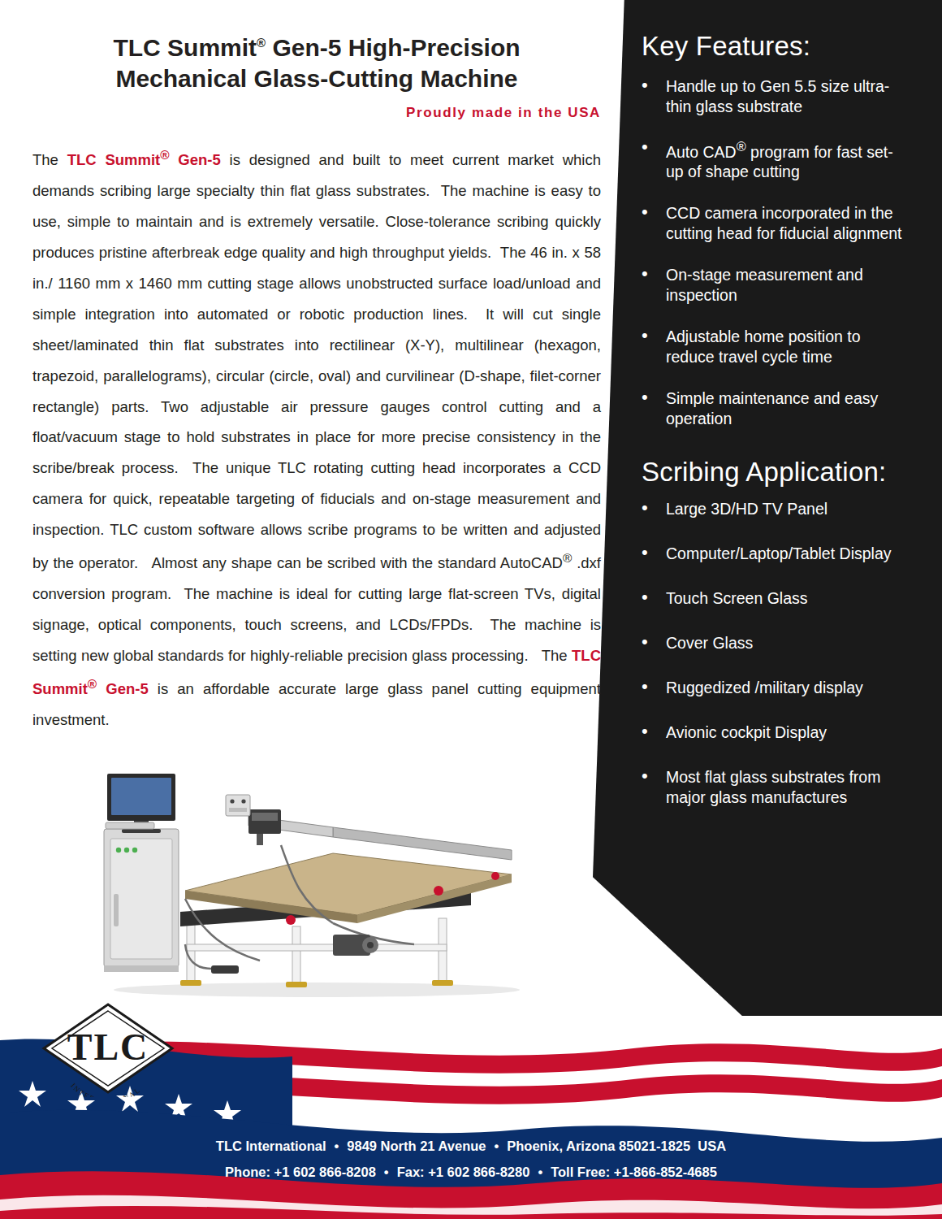Key Features:
Handle up to Gen 5.5 size ultra-thin glass substrate
Auto CAD® program for fast set-up of shape cutting
CCD camera incorporated in the cutting head for fiducial alignment
On-stage measurement and inspection
Adjustable home position to reduce travel cycle time
Simple maintenance and easy operation
Scribing Application:
Large 3D/HD TV Panel
Computer/Laptop/Tablet Display
Touch Screen Glass
Cover Glass
Ruggedized /military display
Avionic cockpit Display
Most flat glass substrates from major glass manufactures
TLC Summit® Gen-5 High-Precision
Mechanical Glass-Cutting Machine
Proudly made in the USA
The TLC Summit® Gen-5 is designed and built to meet current market which demands scribing large specialty thin flat glass substrates. The machine is easy to use, simple to maintain and is extremely versatile. Close-tolerance scribing quickly produces pristine afterbreak edge quality and high throughput yields. The 46 in. x 58 in./ 1160 mm x 1460 mm cutting stage allows unobstructed surface load/unload and simple integration into automated or robotic production lines. It will cut single sheet/laminated thin flat substrates into rectilinear (X-Y), multilinear (hexagon, trapezoid, parallelograms), circular (circle, oval) and curvilinear (D-shape, filet-corner rectangle) parts. Two adjustable air pressure gauges control cutting and a float/vacuum stage to hold substrates in place for more precise consistency in the scribe/break process. The unique TLC rotating cutting head incorporates a CCD camera for quick, repeatable targeting of fiducials and on-stage measurement and inspection. TLC custom software allows scribe programs to be written and adjusted by the operator. Almost any shape can be scribed with the standard AutoCAD® .dxf conversion program. The machine is ideal for cutting large flat-screen TVs, digital signage, optical components, touch screens, and LCDs/FPDs. The machine is setting new global standards for highly-reliable precision glass processing. The TLC Summit® Gen-5 is an affordable accurate large glass panel cutting equipment investment.
TLC INTERNATIONAL
TLC International•9849 North 21 Avenue•Phoenix, Arizona 85021-1825 USA
Phone: +1 602 866-8208•Fax: +1 602 866-8280•Toll Free: +1-866-852-4685